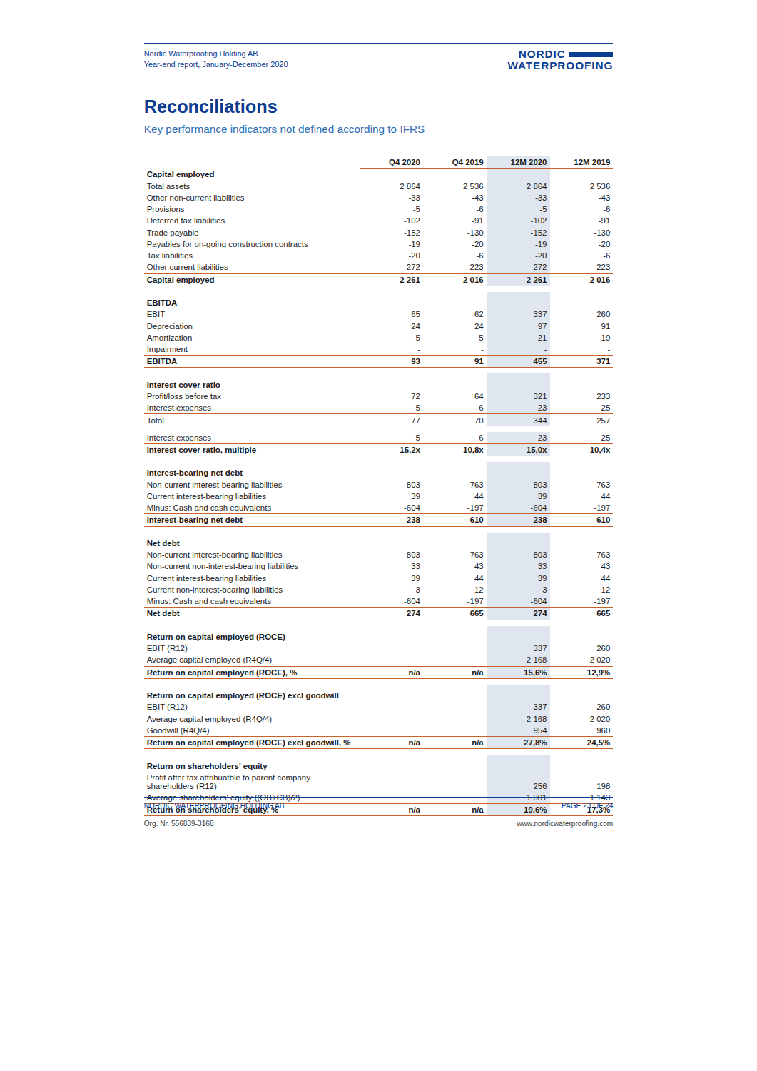Nordic Waterproofing Holding AB
Year-end report, January-December 2020
NORDIC
WATERPROOFING
Reconciliations
Key performance indicators not defined according to IFRS
| | Q4 2020 | Q4 2019 | 12M 2020 | 12M 2019 |
| --- | --- | --- | --- | --- |
| Capital employed | | | | |
| Total assets | 2 864 | 2 536 | 2 864 | 2 536 |
| Other non-current liabilities | -33 | -43 | -33 | -43 |
| Provisions | -5 | -6 | -5 | -6 |
| Deferred tax liabilities | -102 | -91 | -102 | -91 |
| Trade payable | -152 | -130 | -152 | -130 |
| Payables for on-going construction contracts | -19 | -20 | -19 | -20 |
| Tax liabilities | -20 | -6 | -20 | -6 |
| Other current liabilities | -272 | -223 | -272 | -223 |
| Capital employed | 2 261 | 2 016 | 2 261 | 2 016 |
| EBITDA | | | | |
| EBIT | 65 | 62 | 337 | 260 |
| Depreciation | 24 | 24 | 97 | 91 |
| Amortization | 5 | 5 | 21 | 19 |
| Impairment | - | - | - | - |
| EBITDA | 93 | 91 | 455 | 371 |
| Interest cover ratio | | | | |
| Profit/loss before tax | 72 | 64 | 321 | 233 |
| Interest expenses | 5 | 6 | 23 | 25 |
| Total | 77 | 70 | 344 | 257 |
| Interest expenses | 5 | 6 | 23 | 25 |
| Interest cover ratio, multiple | 15,2x | 10,8x | 15,0x | 10,4x |
| Interest-bearing net debt | | | | |
| Non-current interest-bearing liabilities | 803 | 763 | 803 | 763 |
| Current interest-bearing liabilities | 39 | 44 | 39 | 44 |
| Minus: Cash and cash equivalents | -604 | -197 | -604 | -197 |
| Interest-bearing net debt | 238 | 610 | 238 | 610 |
| Net debt | | | | |
| Non-current interest-bearing liabilities | 803 | 763 | 803 | 763 |
| Non-current non-interest-bearing liabilities | 33 | 43 | 33 | 43 |
| Current interest-bearing liabilities | 39 | 44 | 39 | 44 |
| Current non-interest-bearing liabilities | 3 | 12 | 3 | 12 |
| Minus: Cash and cash equivalents | -604 | -197 | -604 | -197 |
| Net debt | 274 | 665 | 274 | 665 |
| Return on capital employed (ROCE) | | | | |
| EBIT (R12) | | | 337 | 260 |
| Average capital employed (R4Q/4) | | | 2 168 | 2 020 |
| Return on capital employed (ROCE), % | n/a | n/a | 15,6% | 12,9% |
| Return on capital employed (ROCE) excl goodwill | | | | |
| EBIT (R12) | | | 337 | 260 |
| Average capital employed (R4Q/4) | | | 2 168 | 2 020 |
| Goodwill (R4Q/4) | | | 954 | 960 |
| Return on capital employed (ROCE) excl goodwill, % | n/a | n/a | 27,8% | 24,5% |
| Return on shareholders' equity | | | | |
| Profit after tax attribuatble to parent company shareholders (R12) | | | 256 | 198 |
| Average shareholders' equity ((OB+CB)/2) | | | 1 301 | 1 143 |
| Return on shareholders' equity, % | n/a | n/a | 19,6% | 17,3% |
NORDIC WATERPROOFING HOLDING AB
PAGE 23 OF 24
Org. Nr. 556839-3168
www.nordicwaterproofing.com